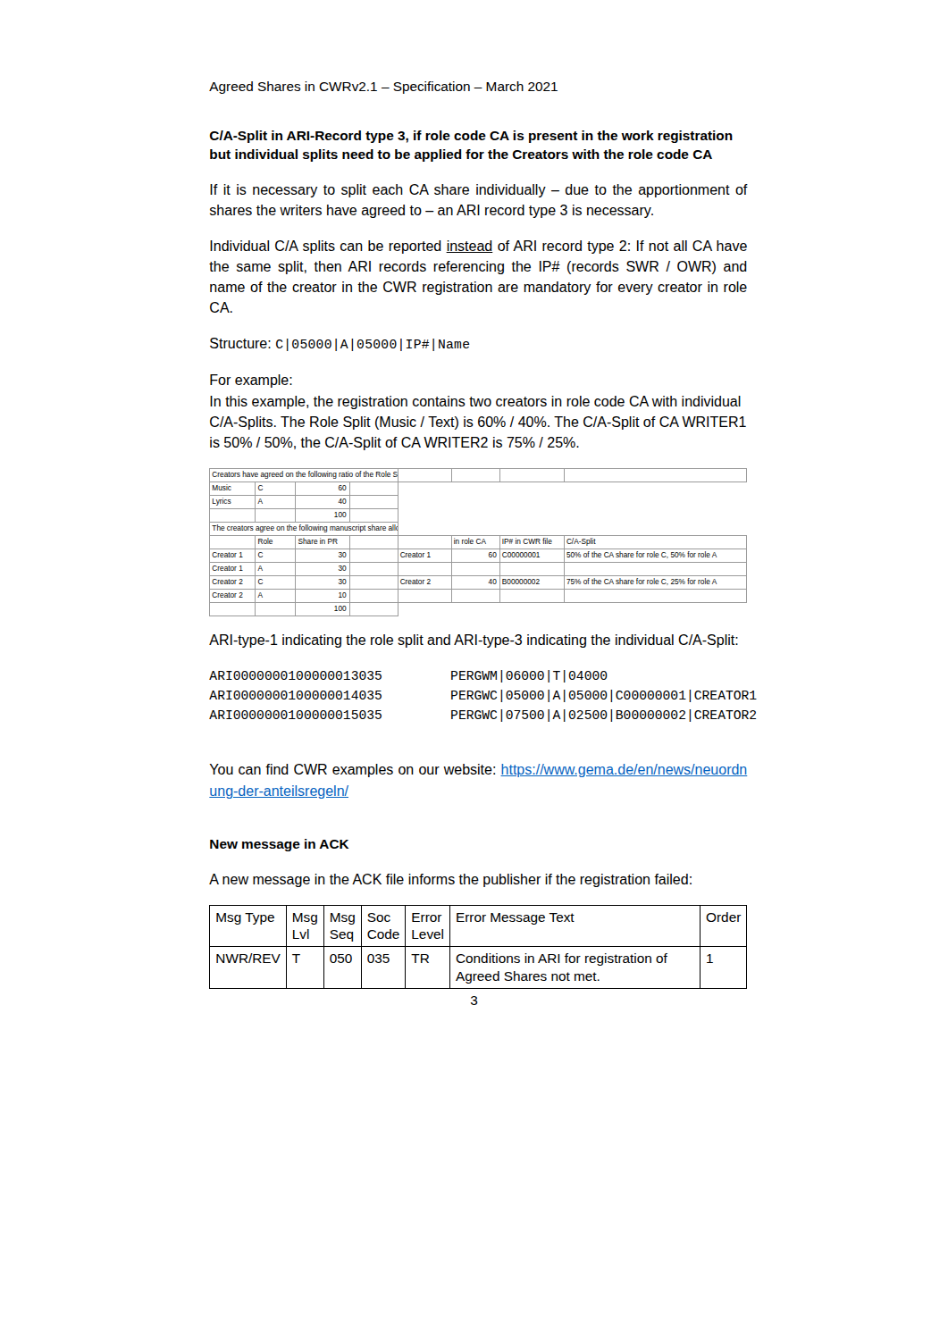Agreed Shares in CWRv2.1 – Specification – March 2021
C/A-Split in ARI-Record type 3, if role code CA is present in the work registration but individual splits need to be applied for the Creators with the role code CA
If it is necessary to split each CA share individually – due to the apportionment of shares the writers have agreed to – an ARI record type 3 is necessary.
Individual C/A splits can be reported instead of ARI record type 2: If not all CA have the same split, then ARI records referencing the IP# (records SWR / OWR) and name of the creator in the CWR registration are mandatory for every creator in role CA.
Structure: C|05000|A|05000|IP#|Name
For example:
In this example, the registration contains two creators in role code CA with individual C/A-Splits. The Role Split (Music / Text) is 60% / 40%. The C/A-Split of CA WRITER1 is 50% / 50%, the C/A-Split of CA WRITER2 is 75% / 25%.
| Creators have agreed on the following ratio of the Role Split (Music/Text ratio) | | | | |
| Music | C | 60 | | | | | |
| Lyrics | A | 40 | | | | | |
| | | 100 | | | | | |
| The creators agree on the following manuscript share allocation | | | | |
| | Role | Share in PR | | | in role CA | IP# in CWR file | C/A-Split |
| Creator 1 | C | 30 | | Creator 1 | 60 | C00000001 | 50% of the CA share for role C, 50% for role A |
| Creator 1 | A | 30 | | | | | |
| Creator 2 | C | 30 | | Creator 2 | 40 | B00000002 | 75% of the CA share for role C, 25% for role A |
| Creator 2 | A | 10 | | | | | |
| | | 100 | | | | | |
ARI-type-1 indicating the role split and ARI-type-3 indicating the individual C/A-Split:
| ARI0000000100000013035 | PERGWM/06000/T/04000 |
| ARI0000000100000014035 | PERGWC/05000/A/05000/C00000001/CREATOR1 |
| ARI0000000100000015035 | PERGWC/07500/A/02500/B00000002/CREATOR2 |
You can find CWR examples on our website: https://www.gema.de/en/news/neuordnung-der-anteilsregeln/
New message in ACK
A new message in the ACK file informs the publisher if the registration failed:
| Msg Type | Msg Lvl | Msg Seq | Soc Code | Error Level | Error Message Text | Order |
| --- | --- | --- | --- | --- | --- | --- |
| NWR/REV | T | 050 | 035 | TR | Conditions in ARI for registration of Agreed Shares not met. | 1 |
3